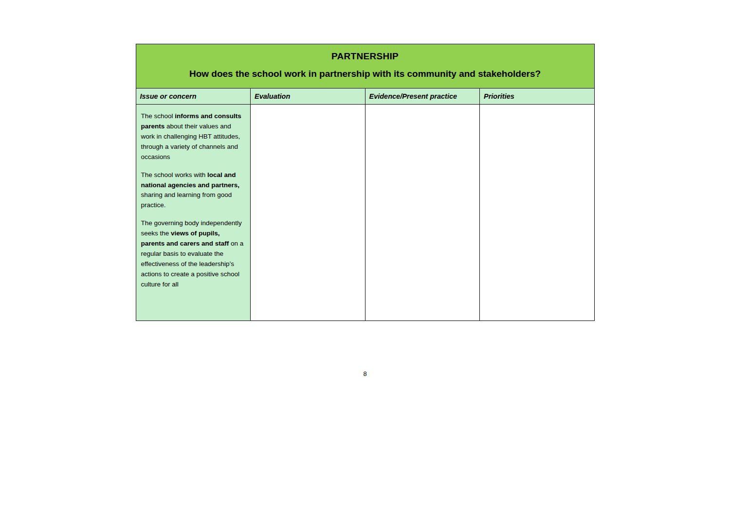| PARTNERSHIP How does the school work in partnership with its community and stakeholders? |
| Issue or concern | Evaluation | Evidence/Present practice | Priorities |
| The school informs and consults parents about their values and work in challenging HBT attitudes, through a variety of channels and occasions The school works with local and national agencies and partners, sharing and learning from good practice. The governing body independently seeks the views of pupils, parents and carers and staff on a regular basis to evaluate the effectiveness of the leadership’s actions to create a positive school culture for all | | | |
8